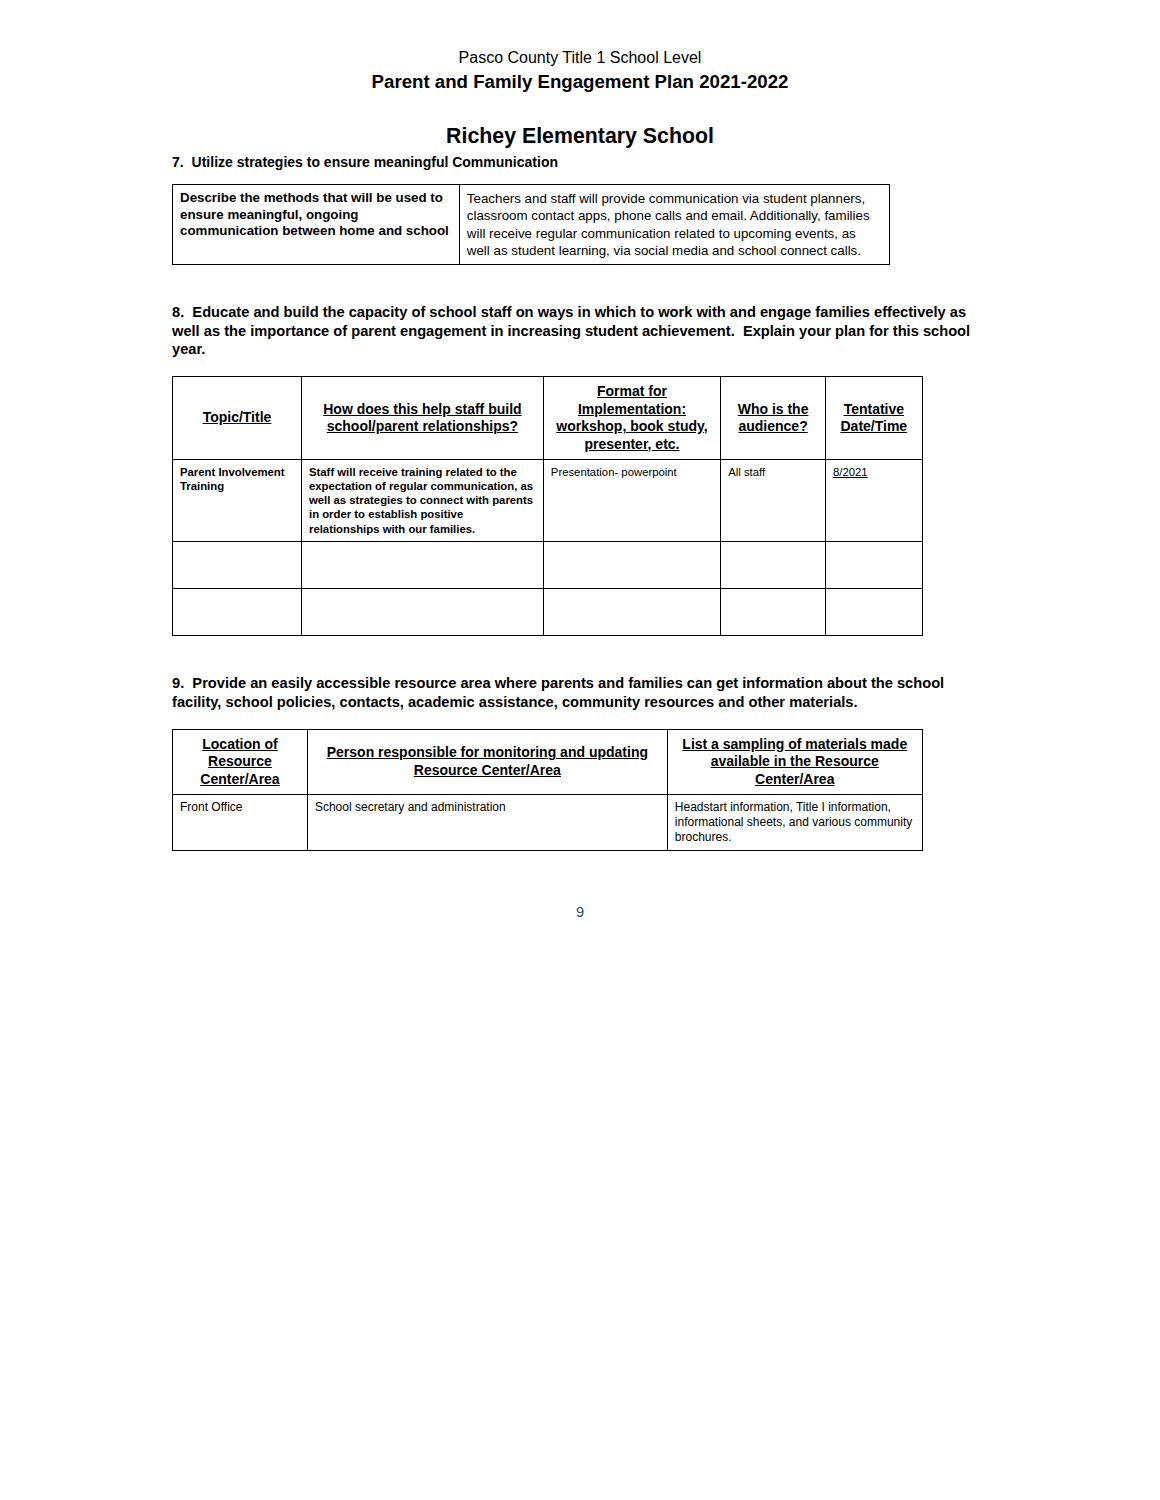Pasco County Title 1 School Level
Parent and Family Engagement Plan 2021-2022
Richey Elementary School
7. Utilize strategies to ensure meaningful Communication
| Describe the methods that will be used to ensure meaningful, ongoing communication between home and school | Teachers and staff will provide communication via student planners, classroom contact apps, phone calls and email. Additionally, families will receive regular communication related to upcoming events, as well as student learning, via social media and school connect calls. |
8. Educate and build the capacity of school staff on ways in which to work with and engage families effectively as well as the importance of parent engagement in increasing student achievement. Explain your plan for this school year.
| Topic/Title | How does this help staff build school/parent relationships? | Format for Implementation: workshop, book study, presenter, etc. | Who is the audience? | Tentative Date/Time |
| --- | --- | --- | --- | --- |
| Parent Involvement Training | Staff will receive training related to the expectation of regular communication, as well as strategies to connect with parents in order to establish positive relationships with our families. | Presentation- powerpoint | All staff | 8/2021 |
9. Provide an easily accessible resource area where parents and families can get information about the school facility, school policies, contacts, academic assistance, community resources and other materials.
| Location of Resource Center/Area | Person responsible for monitoring and updating Resource Center/Area | List a sampling of materials made available in the Resource Center/Area |
| --- | --- | --- |
| Front Office | School secretary and administration | Headstart information, Title I information, informational sheets, and various community brochures. |
9